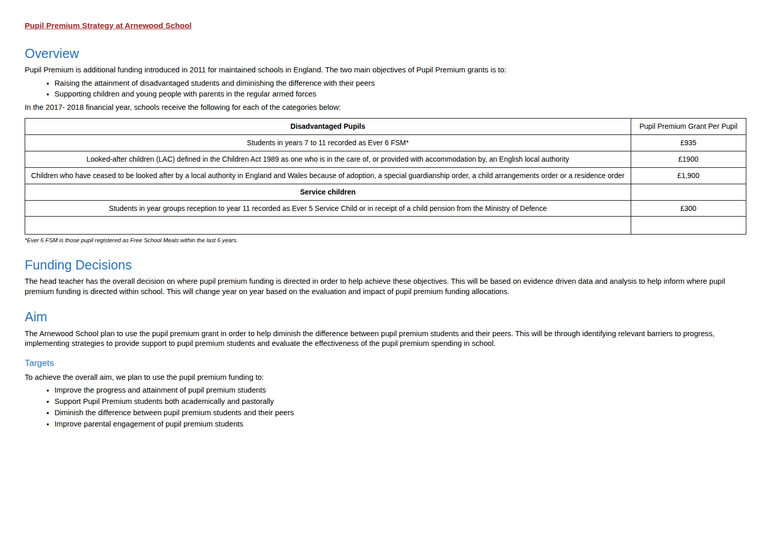Pupil Premium Strategy at Arnewood School
Overview
Pupil Premium is additional funding introduced in 2011 for maintained schools in England. The two main objectives of Pupil Premium grants is to:
Raising the attainment of disadvantaged students and diminishing the difference with their peers
Supporting children and young people with parents in the regular armed forces
In the 2017- 2018 financial year, schools receive the following for each of the categories below:
| Disadvantaged Pupils | Pupil Premium Grant Per Pupil |
| Students in years 7 to 11 recorded as Ever 6 FSM* | £935 |
| Looked-after children (LAC) defined in the Children Act 1989 as one who is in the care of, or provided with accommodation by, an English local authority | £1900 |
| Children who have ceased to be looked after by a local authority in England and Wales because of adoption, a special guardianship order, a child arrangements order or a residence order | £1,900 |
| Service children | |
| Students in year groups reception to year 11 recorded as Ever 5 Service Child or in receipt of a child pension from the Ministry of Defence | £300 |
*Ever 6 FSM is those pupil registered as Free School Meals within the last 6 years.
Funding Decisions
The head teacher has the overall decision on where pupil premium funding is directed in order to help achieve these objectives. This will be based on evidence driven data and analysis to help inform where pupil premium funding is directed within school. This will change year on year based on the evaluation and impact of pupil premium funding allocations.
Aim
The Arnewood School plan to use the pupil premium grant in order to help diminish the difference between pupil premium students and their peers. This will be through identifying relevant barriers to progress, implementing strategies to provide support to pupil premium students and evaluate the effectiveness of the pupil premium spending in school.
Targets
To achieve the overall aim, we plan to use the pupil premium funding to:
Improve the progress and attainment of pupil premium students
Support Pupil Premium students both academically and pastorally
Diminish the difference between pupil premium students and their peers
Improve parental engagement of pupil premium students